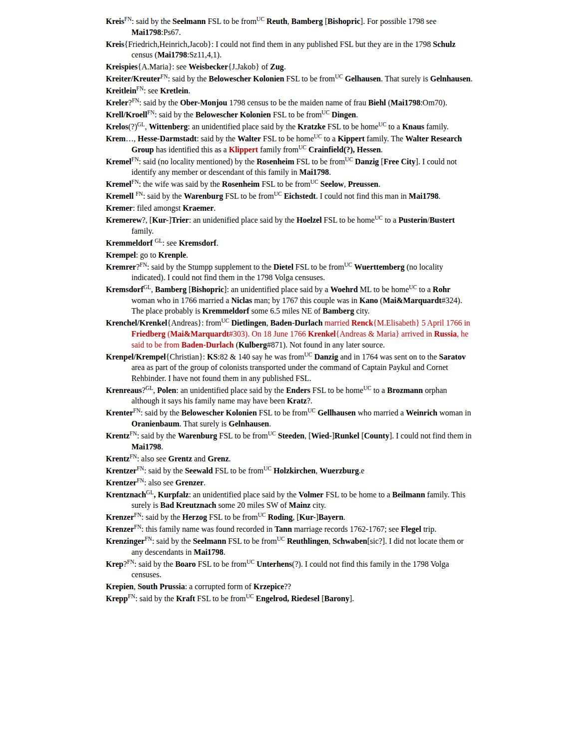Kreis FN: said by the Seelmann FSL to be fromUC Reuth, Bamberg [Bishopric]. For possible 1798 see Mai1798:Ps67.
Kreis{Friedrich,Heinrich,Jacob}: I could not find them in any published FSL but they are in the 1798 Schulz census (Mai1798:Sz11,4,1).
Kreispies{A.Maria}: see Weisbecker{J.Jakob} of Zug.
Kreiter/Kreuter FN: said by the Belowescher Kolonien FSL to be fromUC Gelhausen. That surely is Gelnhausen.
Kreitlein FN: see Kretlein.
Kreler?FN: said by the Ober-Monjou 1798 census to be the maiden name of frau Biehl (Mai1798:Om70).
Krell/Kroell FN: said by the Belowescher Kolonien FSL to be fromUC Dingen.
Krelos(?)GL, Wittenberg: an unidentified place said by the Kratzke FSL to be homeUC to a Knaus family.
Krem…, Hesse-Darmstadt: said by the Walter FSL to be homeUC to a Kippert family. The Walter Research Group has identified this as a Klippert family fromUC Crainfield(?), Hessen.
Kremel FN: said (no locality mentioned) by the Rosenheim FSL to be fromUC Danzig [Free City]. I could not identify any member or descendant of this family in Mai1798.
Kremel FN: the wife was said by the Rosenheim FSL to be fromUC Seelow, Preussen.
Kremell FN: said by the Warenburg FSL to be fromUC Eichstedt. I could not find this man in Mai1798.
Kremer: filed amongst Kraemer.
Kremerew?, [Kur-]Trier: an unidenified place said by the Hoelzel FSL to be homeUC to a Pusterin/Bustert family.
Kremmeldorf GL: see Kremsdorf.
Krempel: go to Krenple.
Kremrer?FN: said by the Stumpp supplement to the Dietel FSL to be fromUC Wuerttemberg (no locality indicated). I could not find them in the 1798 Volga censuses.
Kremsdorf GL, Bamberg [Bishopric]: an unidentified place said by a Woehrd ML to be homeUC to a Rohr woman who in 1766 married a Niclas man; by 1767 this couple was in Kano (Mai&Marquardt#324). The place probably is Kremmeldorf some 6.5 miles NE of Bamberg city.
Krenchel/Krenkel{Andreas}: fromUC Dietlingen, Baden-Durlach married Renck{M.Elisabeth} 5 April 1766 in Friedberg (Mai&Marquardt#303). On 18 June 1766 Krenkel{Andreas & Maria} arrived in Russia, he said to be from Baden-Durlach (Kulberg#871). Not found in any later source.
Krenpel/Krempel{Christian}: KS:82 & 140 say he was fromUC Danzig and in 1764 was sent on to the Saratov area as part of the group of colonists transported under the command of Captain Paykul and Cornet Rehbinder. I have not found them in any published FSL.
Krenreaus?GL, Polen: an unidentified place said by the Enders FSL to be homeUC to a Brozmann orphan although it says his family name may have been Kratz?.
Krenter FN: said by the Belowescher Kolonien FSL to be fromUC Gellhausen who married a Weinrich woman in Oranienbaum. That surely is Gelnhausen.
Krentz FN: said by the Warenburg FSL to be fromUC Steeden, [Wied-]Runkel [County]. I could not find them in Mai1798.
Krentz FN: also see Grentz and Grenz.
Krentzer FN: said by the Seewald FSL to be fromUC Holzkirchen, Wuerzburg.e
Krentzer FN: also see Grenzer.
Krentznach GL, Kurpfalz: an unidentified place said by the Volmer FSL to be home to a Beilmann family. This surely is Bad Kreutznach some 20 miles SW of Mainz city.
Krenzer FN: said by the Herzog FSL to be fromUC Roding, [Kur-]Bayern.
Krenzer FN: this family name was found recorded in Tann marriage records 1762-1767; see Flegel trip.
Krenzinger FN: said by the Seelmann FSL to be fromUC Reuthlingen, Schwaben[sic?]. I did not locate them or any descendants in Mai1798.
Krep?FN: said by the Boaro FSL to be fromUC Unterhens(?). I could not find this family in the 1798 Volga censuses.
Krepien, South Prussia: a corrupted form of Krzepice??
Krepp FN: said by the Kraft FSL to be fromUC Engelrod, Riedesel [Barony].